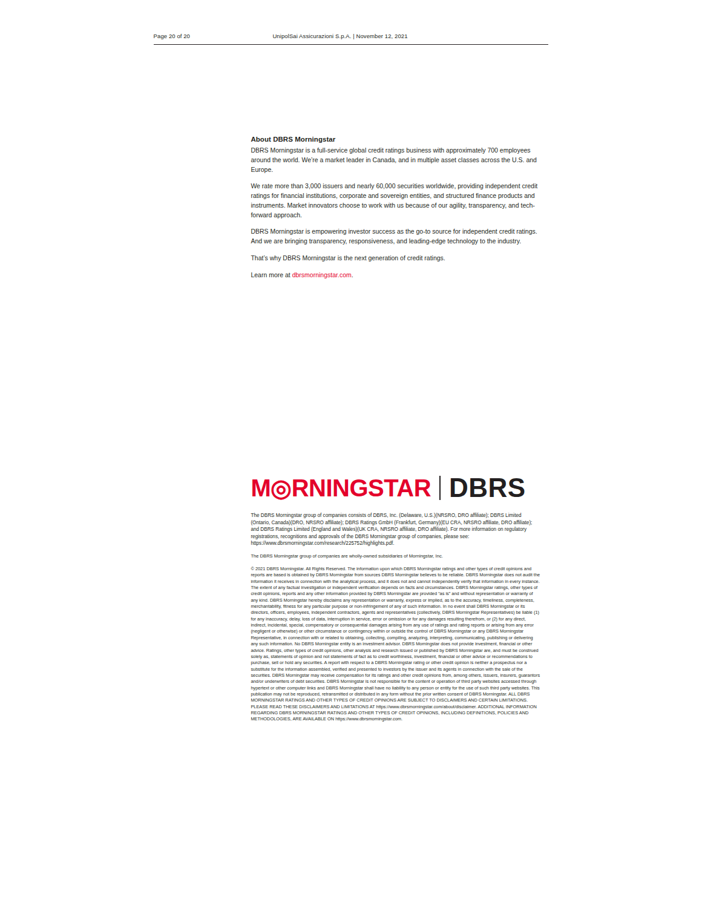Page 20 of 20
UnipolSai Assicurazioni S.p.A. | November 12, 2021
About DBRS Morningstar
DBRS Morningstar is a full-service global credit ratings business with approximately 700 employees around the world. We’re a market leader in Canada, and in multiple asset classes across the U.S. and Europe.
We rate more than 3,000 issuers and nearly 60,000 securities worldwide, providing independent credit ratings for financial institutions, corporate and sovereign entities, and structured finance products and instruments. Market innovators choose to work with us because of our agility, transparency, and tech-forward approach.
DBRS Morningstar is empowering investor success as the go-to source for independent credit ratings. And we are bringing transparency, responsiveness, and leading-edge technology to the industry.
That’s why DBRS Morningstar is the next generation of credit ratings.
Learn more at dbrsmorningstar.com.
M◎RNINGSTAR DBRS
The DBRS Morningstar group of companies consists of DBRS, Inc. (Delaware, U.S.)(NRSRO, DRO affiliate); DBRS Limited (Ontario, Canada)(DRO, NRSRO affiliate); DBRS Ratings GmbH (Frankfurt, Germany)(EU CRA, NRSRO affiliate, DRO affiliate); and DBRS Ratings Limited (England and Wales)(UK CRA, NRSRO affiliate, DRO affiliate). For more information on regulatory registrations, recognitions and approvals of the DBRS Morningstar group of companies, please see: https://www.dbrsmorningstar.com/research/225752/highlights.pdf.
The DBRS Morningstar group of companies are wholly-owned subsidiaries of Morningstar, Inc.
© 2021 DBRS Morningstar. All Rights Reserved. The information upon which DBRS Morningstar ratings and other types of credit opinions and reports are based is obtained by DBRS Morningstar from sources DBRS Morningstar believes to be reliable. DBRS Morningstar does not audit the information it receives in connection with the analytical process, and it does not and cannot independently verify that information in every instance. The extent of any factual investigation or independent verification depends on facts and circumstances. DBRS Morningstar ratings, other types of credit opinions, reports and any other information provided by DBRS Morningstar are provided “as is” and without representation or warranty of any kind. DBRS Morningstar hereby disclaims any representation or warranty, express or implied, as to the accuracy, timeliness, completeness, merchantability, fitness for any particular purpose or non-infringement of any of such information. In no event shall DBRS Morningstar or its directors, officers, employees, independent contractors, agents and representatives (collectively, DBRS Morningstar Representatives) be liable (1) for any inaccuracy, delay, loss of data, interruption in service, error or omission or for any damages resulting therefrom, or (2) for any direct, indirect, incidental, special, compensatory or consequential damages arising from any use of ratings and rating reports or arising from any error (negligent or otherwise) or other circumstance or contingency within or outside the control of DBRS Morningstar or any DBRS Morningstar Representative, in connection with or related to obtaining, collecting, compiling, analyzing, interpreting, communicating, publishing or delivering any such information. No DBRS Morningstar entity is an investment advisor. DBRS Morningstar does not provide investment, financial or other advice. Ratings, other types of credit opinions, other analysis and research issued or published by DBRS Morningstar are, and must be construed solely as, statements of opinion and not statements of fact as to credit worthiness, investment, financial or other advice or recommendations to purchase, sell or hold any securities. A report with respect to a DBRS Morningstar rating or other credit opinion is neither a prospectus nor a substitute for the information assembled, verified and presented to investors by the issuer and its agents in connection with the sale of the securities. DBRS Morningstar may receive compensation for its ratings and other credit opinions from, among others, issuers, insurers, guarantors and/or underwriters of debt securities. DBRS Morningstar is not responsible for the content or operation of third party websites accessed through hypertext or other computer links and DBRS Morningstar shall have no liability to any person or entity for the use of such third party websites. This publication may not be reproduced, retransmitted or distributed in any form without the prior written consent of DBRS Morningstar. ALL DBRS MORNINGSTAR RATINGS AND OTHER TYPES OF CREDIT OPINIONS ARE SUBJECT TO DISCLAIMERS AND CERTAIN LIMITATIONS. PLEASE READ THESE DISCLAIMERS AND LIMITATIONS AT https://www.dbrsmorningstar.com/about/disclaimer. ADDITIONAL INFORMATION REGARDING DBRS MORNINGSTAR RATINGS AND OTHER TYPES OF CREDIT OPINIONS, INCLUDING DEFINITIONS, POLICIES AND METHODOLOGIES, ARE AVAILABLE ON https://www.dbrsmorningstar.com.